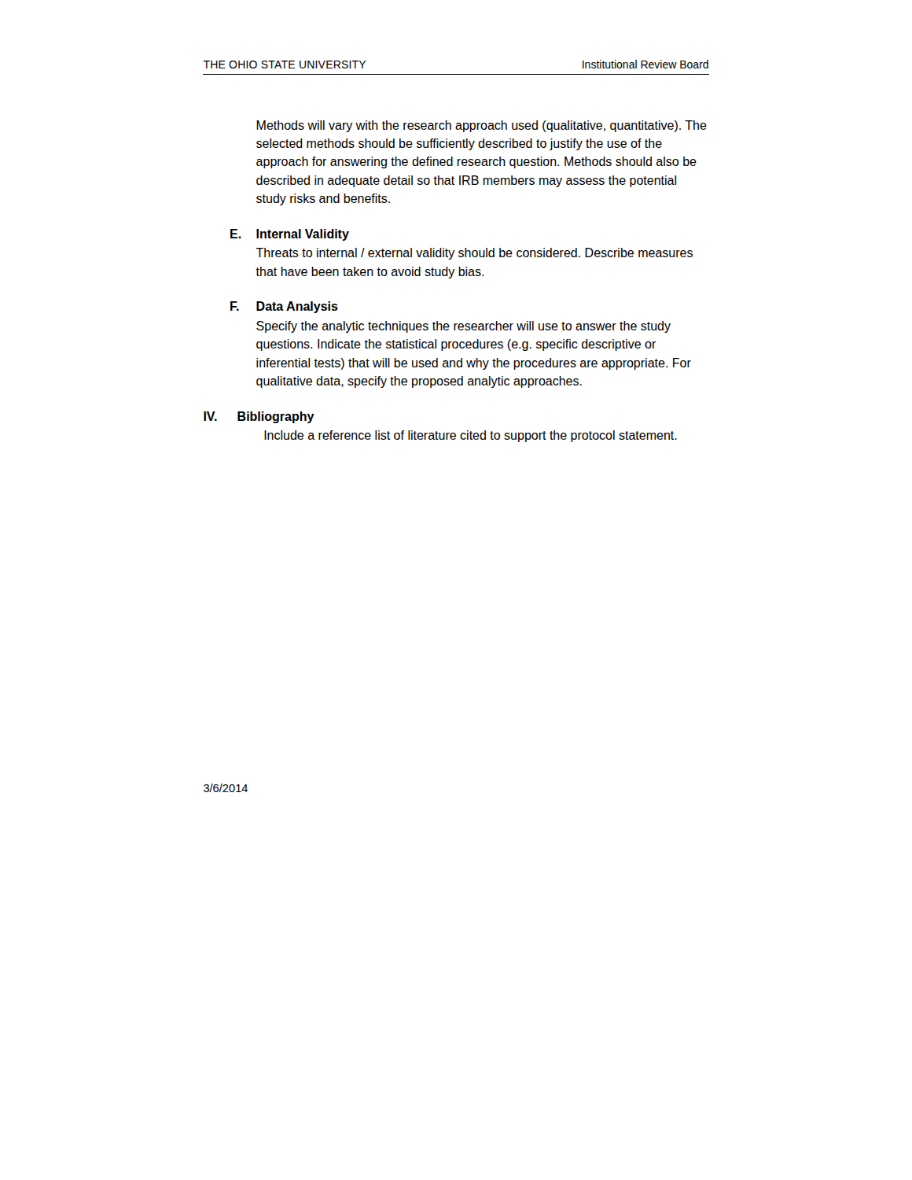THE OHIO STATE UNIVERSITY
Institutional Review Board
Methods will vary with the research approach used (qualitative, quantitative). The selected methods should be sufficiently described to justify the use of the approach for answering the defined research question. Methods should also be described in adequate detail so that IRB members may assess the potential study risks and benefits.
E.
Internal Validity
Threats to internal / external validity should be considered. Describe measures that have been taken to avoid study bias.
F.
Data Analysis
Specify the analytic techniques the researcher will use to answer the study questions. Indicate the statistical procedures (e.g. specific descriptive or inferential tests) that will be used and why the procedures are appropriate. For qualitative data, specify the proposed analytic approaches.
IV.
Bibliography
Include a reference list of literature cited to support the protocol statement.
3/6/2014